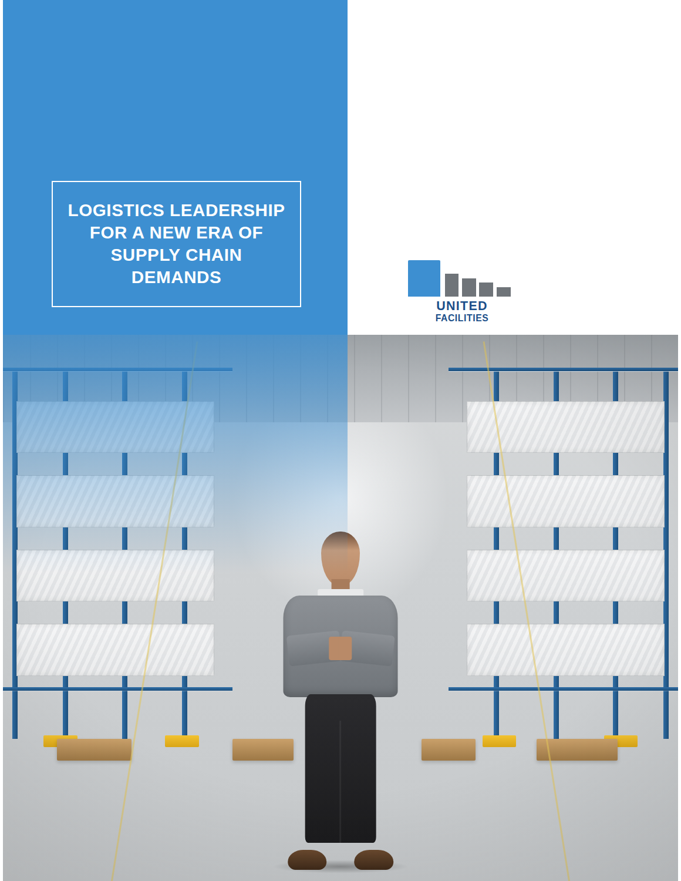Logistics Leadership for a New Era of Supply Chain Demands
UNITED FACILITIES
Cover image: a warehouse professional stands with arms crossed in an aisle between tall pallet racks stocked with shrink-wrapped goods.